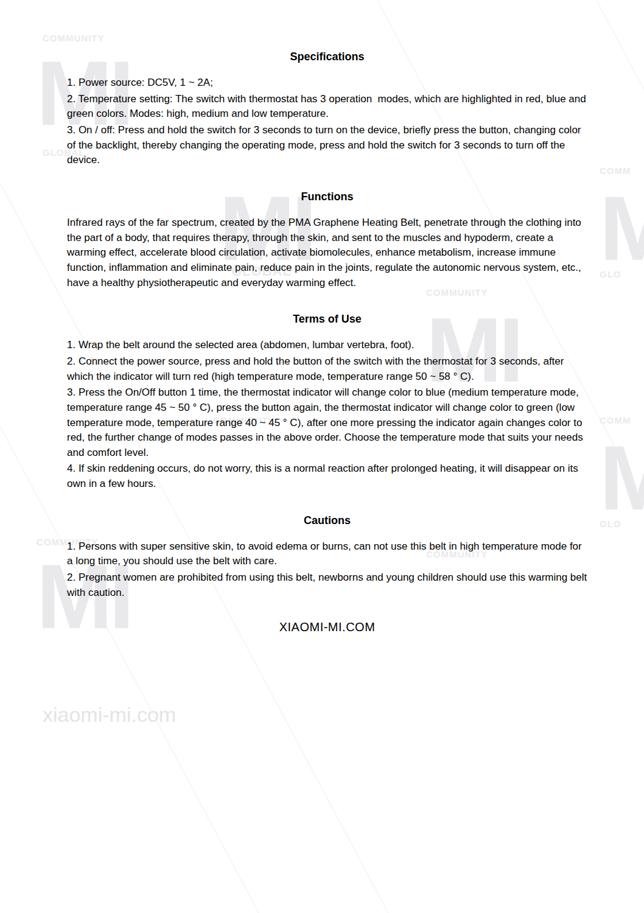COMMUNITY
MI
GLOBAL
MI
GLOBAL
COMM
M
GLO
COMMUNITY
MI
COMMUNITY
COMM
M
GLO
COMMUNITY
MI
COMMUNITY
xiaomi-mi.com
Specifications
1. Power source: DC5V, 1 ~ 2A;
2. Temperature setting: The switch with thermostat has 3 operation modes, which are highlighted in red, blue and green colors. Modes: high, medium and low temperature.
3. On / off: Press and hold the switch for 3 seconds to turn on the device, briefly press the button, changing color of the backlight, thereby changing the operating mode, press and hold the switch for 3 seconds to turn off the device.
Functions
Infrared rays of the far spectrum, created by the PMA Graphene Heating Belt, penetrate through the clothing into the part of a body, that requires therapy, through the skin, and sent to the muscles and hypoderm, create a warming effect, accelerate blood circulation, activate biomolecules, enhance metabolism, increase immune function, inflammation and eliminate pain, reduce pain in the joints, regulate the autonomic nervous system, etc., have a healthy physiotherapeutic and everyday warming effect.
Terms of Use
1. Wrap the belt around the selected area (abdomen, lumbar vertebra, foot).
2. Connect the power source, press and hold the button of the switch with the thermostat for 3 seconds, after which the indicator will turn red (high temperature mode, temperature range 50 ~ 58 ° C).
3. Press the On/Off button 1 time, the thermostat indicator will change color to blue (medium temperature mode, temperature range 45 ~ 50 ° C), press the button again, the thermostat indicator will change color to green (low temperature mode, temperature range 40 ~ 45 ° C), after one more pressing the indicator again changes color to red, the further change of modes passes in the above order. Choose the temperature mode that suits your needs and comfort level.
4. If skin reddening occurs, do not worry, this is a normal reaction after prolonged heating, it will disappear on its own in a few hours.
Cautions
1. Persons with super sensitive skin, to avoid edema or burns, can not use this belt in high temperature mode for a long time, you should use the belt with care.
2. Pregnant women are prohibited from using this belt, newborns and young children should use this warming belt with caution.
XIAOMI-MI.COM